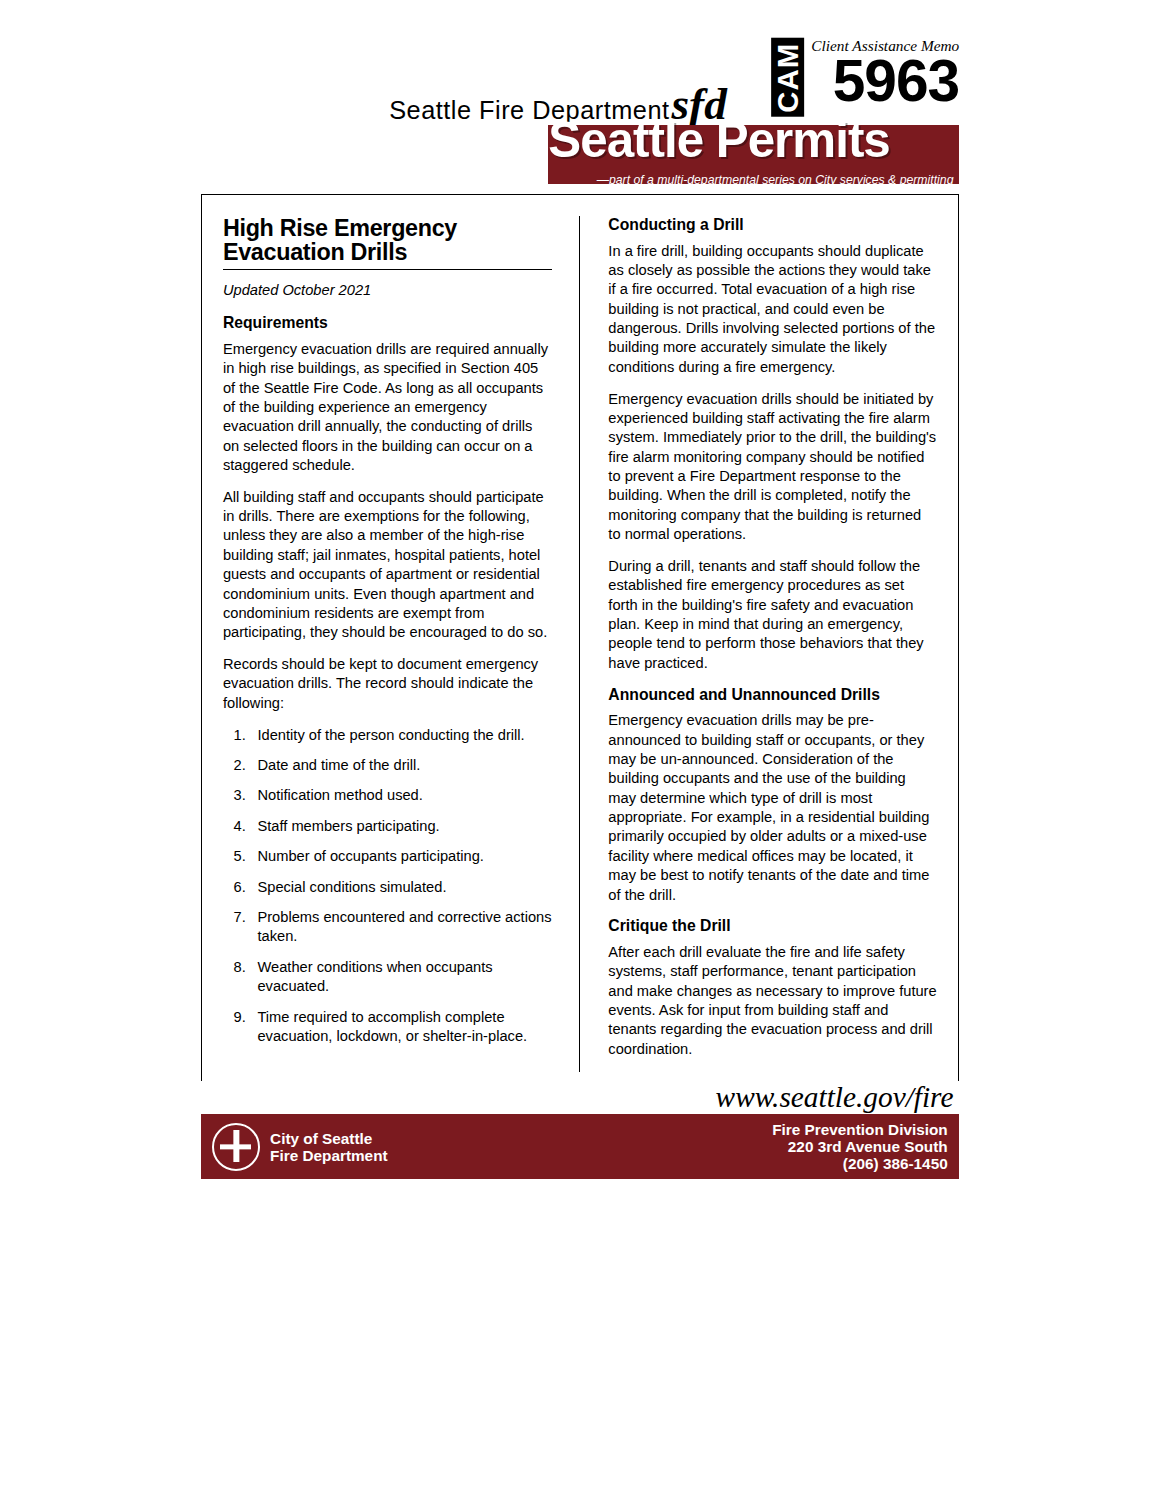CAM
Client Assistance Memo
5963
Seattle Fire Department sfd
Seattle Permits
—part of a multi-departmental series on City services & permitting
High Rise Emergency
Evacuation Drills
Updated October 2021
Requirements
Emergency evacuation drills are required annually in high rise buildings, as specified in Section 405 of the Seattle Fire Code. As long as all occupants of the building experience an emergency evacuation drill annually, the conducting of drills on selected floors in the building can occur on a staggered schedule.
All building staff and occupants should participate in drills. There are exemptions for the following, unless they are also a member of the high-rise building staff; jail inmates, hospital patients, hotel guests and occupants of apartment or residential condominium units. Even though apartment and condominium residents are exempt from participating, they should be encouraged to do so.
Records should be kept to document emergency evacuation drills. The record should indicate the following:
Identity of the person conducting the drill.
Date and time of the drill.
Notification method used.
Staff members participating.
Number of occupants participating.
Special conditions simulated.
Problems encountered and corrective actions taken.
Weather conditions when occupants evacuated.
Time required to accomplish complete evacuation, lockdown, or shelter-in-place.
Conducting a Drill
In a fire drill, building occupants should duplicate as closely as possible the actions they would take if a fire occurred. Total evacuation of a high rise building is not practical, and could even be dangerous. Drills involving selected portions of the building more accurately simulate the likely conditions during a fire emergency.
Emergency evacuation drills should be initiated by experienced building staff activating the fire alarm system. Immediately prior to the drill, the building's fire alarm monitoring company should be notified to prevent a Fire Department response to the building. When the drill is completed, notify the monitoring company that the building is returned to normal operations.
During a drill, tenants and staff should follow the established fire emergency procedures as set forth in the building's fire safety and evacuation plan. Keep in mind that during an emergency, people tend to perform those behaviors that they have practiced.
Announced and Unannounced Drills
Emergency evacuation drills may be pre-announced to building staff or occupants, or they may be un-announced. Consideration of the building occupants and the use of the building may determine which type of drill is most appropriate. For example, in a residential building primarily occupied by older adults or a mixed-use facility where medical offices may be located, it may be best to notify tenants of the date and time of the drill.
Critique the Drill
After each drill evaluate the fire and life safety systems, staff performance, tenant participation and make changes as necessary to improve future events. Ask for input from building staff and tenants regarding the evacuation process and drill coordination.
www.seattle.gov/fire
City of Seattle
Fire Department
Fire Prevention Division
220 3rd Avenue South
(206) 386-1450